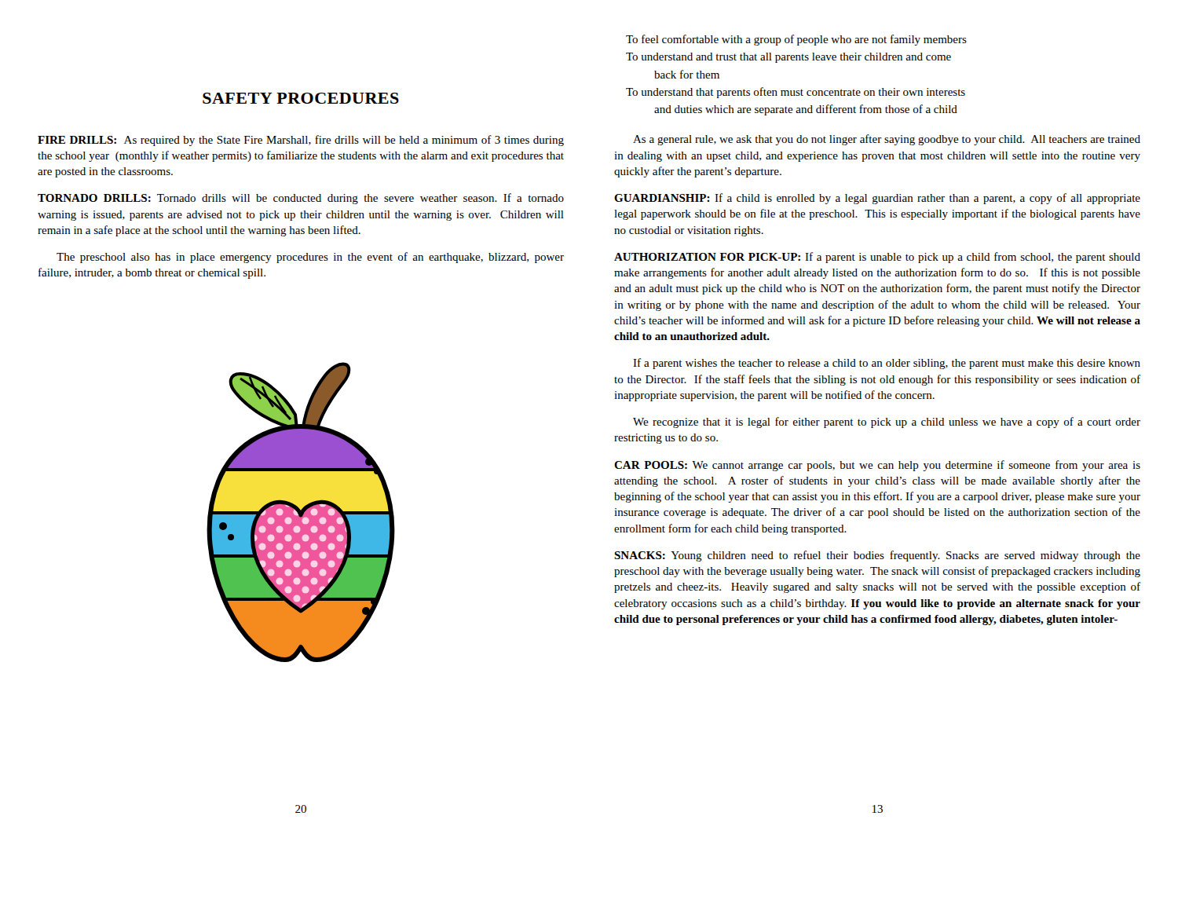SAFETY PROCEDURES
FIRE DRILLS: As required by the State Fire Marshall, fire drills will be held a minimum of 3 times during the school year (monthly if weather permits) to familiarize the students with the alarm and exit procedures that are posted in the classrooms.
TORNADO DRILLS: Tornado drills will be conducted during the severe weather season. If a tornado warning is issued, parents are advised not to pick up their children until the warning is over. Children will remain in a safe place at the school until the warning has been lifted.
The preschool also has in place emergency procedures in the event of an earthquake, blizzard, power failure, intruder, a bomb threat or chemical spill.
20
To feel comfortable with a group of people who are not family members
To understand and trust that all parents leave their children and come
back for them
To understand that parents often must concentrate on their own interests
and duties which are separate and different from those of a child
As a general rule, we ask that you do not linger after saying goodbye to your child. All teachers are trained in dealing with an upset child, and experience has proven that most children will settle into the routine very quickly after the parent’s departure.
GUARDIANSHIP: If a child is enrolled by a legal guardian rather than a parent, a copy of all appropriate legal paperwork should be on file at the preschool. This is especially important if the biological parents have no custodial or visitation rights.
AUTHORIZATION FOR PICK-UP: If a parent is unable to pick up a child from school, the parent should make arrangements for another adult already listed on the authorization form to do so. If this is not possible and an adult must pick up the child who is NOT on the authorization form, the parent must notify the Director in writing or by phone with the name and description of the adult to whom the child will be released. Your child’s teacher will be informed and will ask for a picture ID before releasing your child. We will not release a child to an unauthorized adult.
If a parent wishes the teacher to release a child to an older sibling, the parent must make this desire known to the Director. If the staff feels that the sibling is not old enough for this responsibility or sees indication of inappropriate supervision, the parent will be notified of the concern.
We recognize that it is legal for either parent to pick up a child unless we have a copy of a court order restricting us to do so.
CAR POOLS: We cannot arrange car pools, but we can help you determine if someone from your area is attending the school. A roster of students in your child’s class will be made available shortly after the beginning of the school year that can assist you in this effort. If you are a carpool driver, please make sure your insurance coverage is adequate. The driver of a car pool should be listed on the authorization section of the enrollment form for each child being transported.
SNACKS: Young children need to refuel their bodies frequently. Snacks are served midway through the preschool day with the beverage usually being water. The snack will consist of prepackaged crackers including pretzels and cheez-its. Heavily sugared and salty snacks will not be served with the possible exception of celebratory occasions such as a child’s birthday. If you would like to provide an alternate snack for your child due to personal preferences or your child has a confirmed food allergy, diabetes, gluten intoler-
13